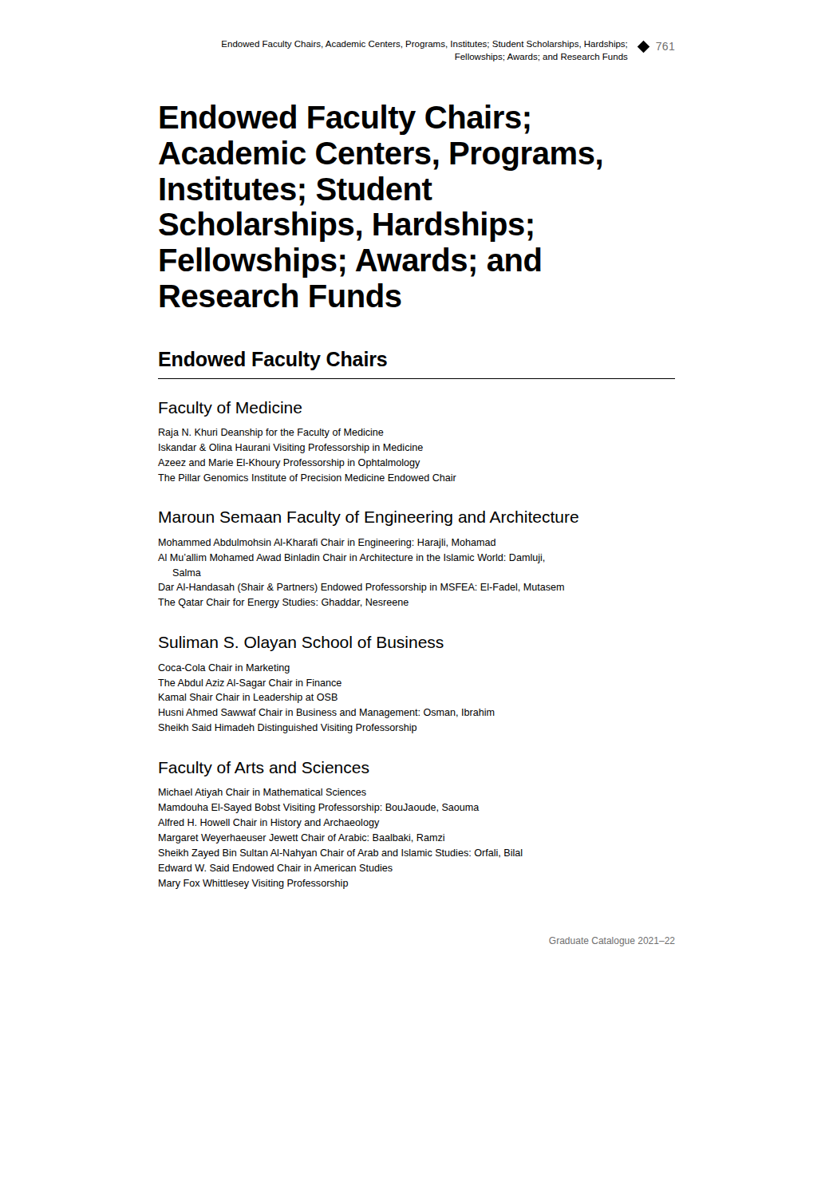Endowed Faculty Chairs, Academic Centers, Programs, Institutes; Student Scholar­ships, Hardships; Fellowships; Awards; and Research Funds
761
Endowed Faculty Chairs; Academic Centers, Programs, Institutes; Student Scholarships, Hardships; Fellowships; Awards; and Research Funds
Endowed Faculty Chairs
Faculty of Medicine
Raja N. Khuri Deanship for the Faculty of Medicine
Iskandar & Olina Haurani Visiting Professorship in Medicine
Azeez and Marie El-Khoury Professorship in Ophtalmology
The Pillar Genomics Institute of Precision Medicine Endowed Chair
Maroun Semaan Faculty of Engineering and Architecture
Mohammed Abdulmohsin Al-Kharafi Chair in Engineering: Harajli, Mohamad
Al Mu’allim Mohamed Awad Binladin Chair in Architecture in the Islamic World: Damluji,
Salma
Dar Al-Handasah (Shair & Partners) Endowed Professorship in MSFEA: El-Fadel, Mutasem
The Qatar Chair for Energy Studies: Ghaddar, Nesreene
Suliman S. Olayan School of Business
Coca-Cola Chair in Marketing
The Abdul Aziz Al-Sagar Chair in Finance
Kamal Shair Chair in Leadership at OSB
Husni Ahmed Sawwaf Chair in Business and Management: Osman, Ibrahim
Sheikh Said Himadeh Distinguished Visiting Professorship
Faculty of Arts and Sciences
Michael Atiyah Chair in Mathematical Sciences
Mamdouha El-Sayed Bobst Visiting Professorship: BouJaoude, Saouma
Alfred H. Howell Chair in History and Archaeology
Margaret Weyerhaeuser Jewett Chair of Arabic: Baalbaki, Ramzi
Sheikh Zayed Bin Sultan Al-Nahyan Chair of Arab and Islamic Studies: Orfali, Bilal
Edward W. Said Endowed Chair in American Studies
Mary Fox Whittlesey Visiting Professorship
Graduate Catalogue 2021–22